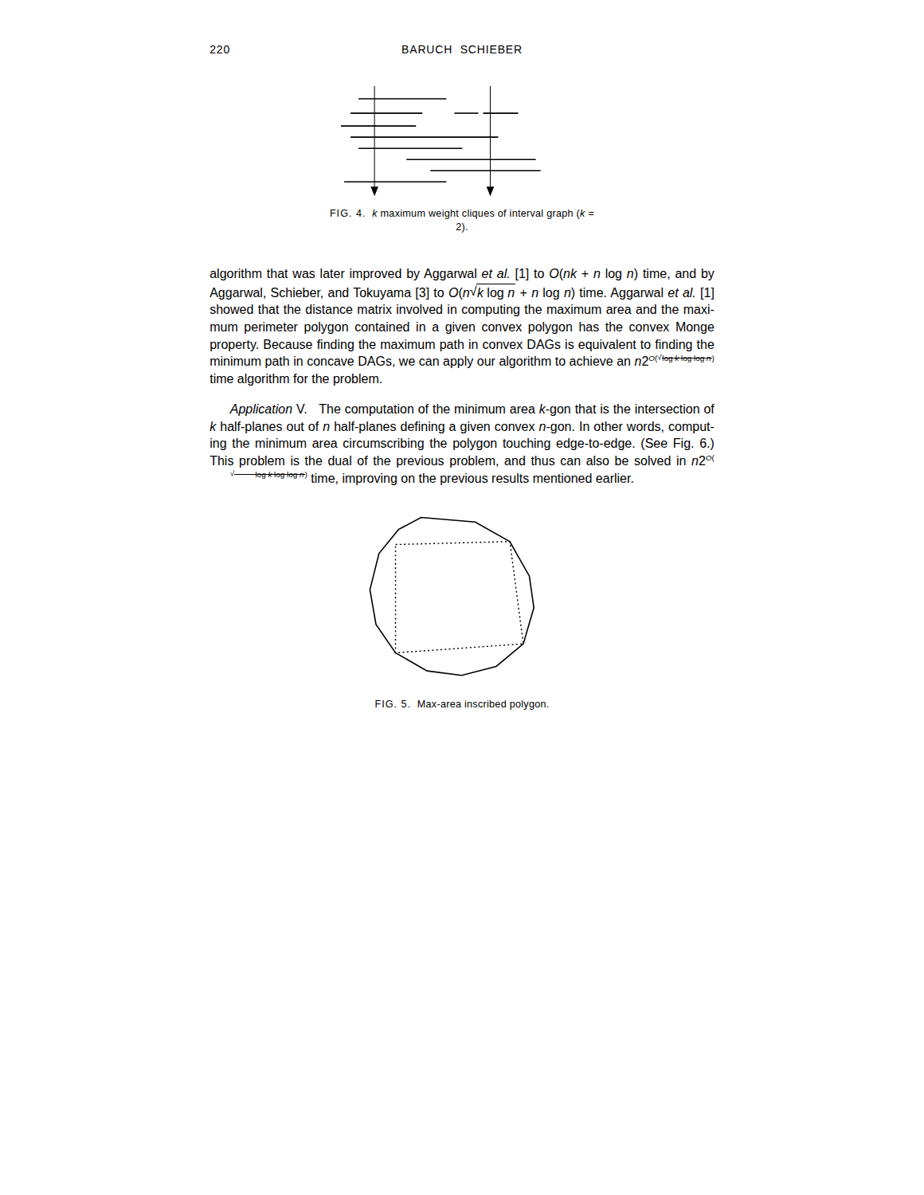220
BARUCH SCHIEBER
FIG. 4. k maximum weight cliques of interval graph (k = 2).
algorithm that was later improved by Aggarwal et al. [1] to O(nk + n log n) time, and by Aggarwal, Schieber, and Tokuyama [3] to O(nk log n + n log n) time. Aggarwal et al. [1] showed that the distance matrix involved in computing the maximum area and the maximum perimeter polygon contained in a given convex polygon has the convex Monge property. Because finding the maximum path in convex DAGs is equivalent to finding the minimum path in concave DAGs, we can apply our algorithm to achieve an n2O(log k log log n) time algorithm for the problem.
Application V. The computation of the minimum area k-gon that is the intersection of k half-planes out of n half-planes defining a given convex n-gon. In other words, computing the minimum area circumscribing the polygon touching edge-to-edge. (See Fig. 6.) This problem is the dual of the previous problem, and thus can also be solved in n2O(log k log log n) time, improving on the previous results mentioned earlier.
FIG. 5. Max-area inscribed polygon.